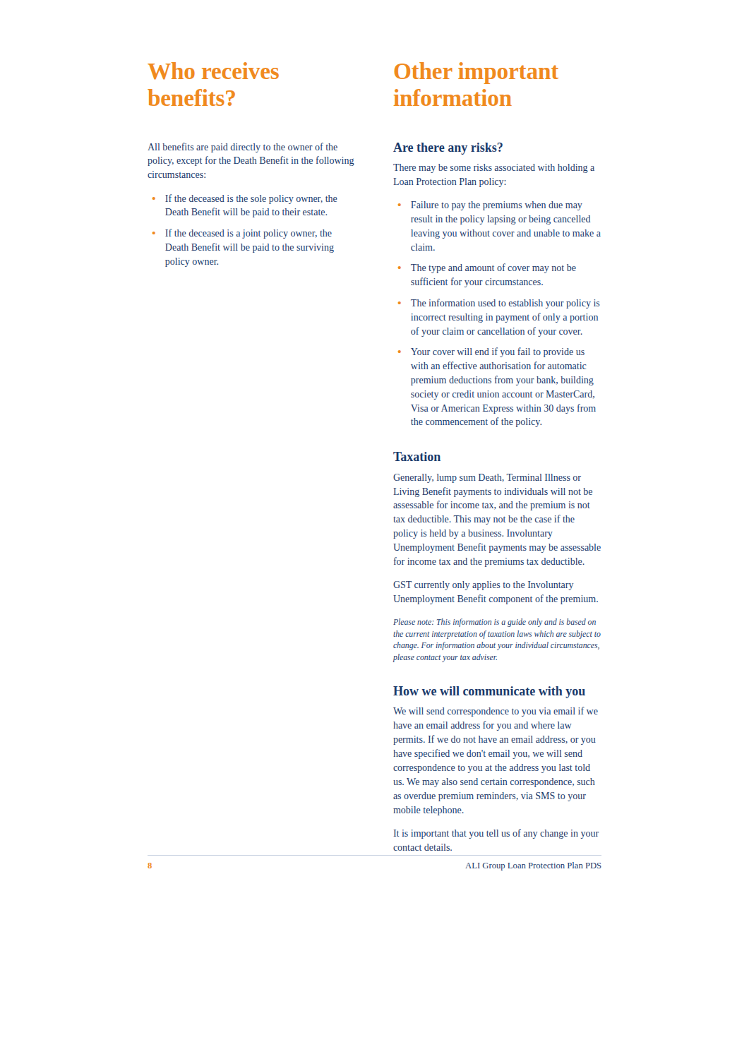Who receives benefits?
All benefits are paid directly to the owner of the policy, except for the Death Benefit in the following circumstances:
If the deceased is the sole policy owner, the Death Benefit will be paid to their estate.
If the deceased is a joint policy owner, the Death Benefit will be paid to the surviving policy owner.
Other important information
Are there any risks?
There may be some risks associated with holding a Loan Protection Plan policy:
Failure to pay the premiums when due may result in the policy lapsing or being cancelled leaving you without cover and unable to make a claim.
The type and amount of cover may not be sufficient for your circumstances.
The information used to establish your policy is incorrect resulting in payment of only a portion of your claim or cancellation of your cover.
Your cover will end if you fail to provide us with an effective authorisation for automatic premium deductions from your bank, building society or credit union account or MasterCard, Visa or American Express within 30 days from the commencement of the policy.
Taxation
Generally, lump sum Death, Terminal Illness or Living Benefit payments to individuals will not be assessable for income tax, and the premium is not tax deductible. This may not be the case if the policy is held by a business. Involuntary Unemployment Benefit payments may be assessable for income tax and the premiums tax deductible.
GST currently only applies to the Involuntary Unemployment Benefit component of the premium.
Please note: This information is a guide only and is based on the current interpretation of taxation laws which are subject to change. For information about your individual circumstances, please contact your tax adviser.
How we will communicate with you
We will send correspondence to you via email if we have an email address for you and where law permits. If we do not have an email address, or you have specified we don't email you, we will send correspondence to you at the address you last told us. We may also send certain correspondence, such as overdue premium reminders, via SMS to your mobile telephone.
It is important that you tell us of any change in your contact details.
8 ALI Group Loan Protection Plan PDS